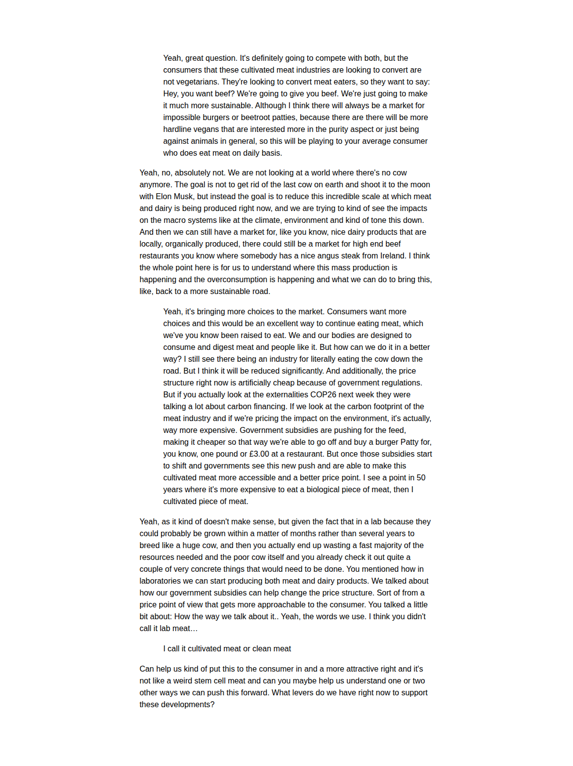Yeah, great question. It's definitely going to compete with both, but the consumers that these cultivated meat industries are looking to convert are not vegetarians. They're looking to convert meat eaters, so they want to say: Hey, you want beef? We're going to give you beef. We're just going to make it much more sustainable. Although I think there will always be a market for impossible burgers or beetroot patties, because there are there will be more hardline vegans that are interested more in the purity aspect or just being against animals in general, so this will be playing to your average consumer who does eat meat on daily basis.
Yeah, no, absolutely not. We are not looking at a world where there's no cow anymore. The goal is not to get rid of the last cow on earth and shoot it to the moon with Elon Musk, but instead the goal is to reduce this incredible scale at which meat and dairy is being produced right now, and we are trying to kind of see the impacts on the macro systems like at the climate, environment and kind of tone this down. And then we can still have a market for, like you know, nice dairy products that are locally, organically produced, there could still be a market for high end beef restaurants you know where somebody has a nice angus steak from Ireland. I think the whole point here is for us to understand where this mass production is happening and the overconsumption is happening and what we can do to bring this, like, back to a more sustainable road.
Yeah, it's bringing more choices to the market. Consumers want more choices and this would be an excellent way to continue eating meat, which we've you know been raised to eat. We and our bodies are designed to consume and digest meat and people like it. But how can we do it in a better way? I still see there being an industry for literally eating the cow down the road. But I think it will be reduced significantly. And additionally, the price structure right now is artificially cheap because of government regulations. But if you actually look at the externalities COP26 next week they were talking a lot about carbon financing. If we look at the carbon footprint of the meat industry and if we're pricing the impact on the environment, it's actually, way more expensive. Government subsidies are pushing for the feed, making it cheaper so that way we're able to go off and buy a burger Patty for, you know, one pound or £3.00 at a restaurant. But once those subsidies start to shift and governments see this new push and are able to make this cultivated meat more accessible and a better price point. I see a point in 50 years where it's more expensive to eat a biological piece of meat, then I cultivated piece of meat.
Yeah, as it kind of doesn't make sense, but given the fact that in a lab because they could probably be grown within a matter of months rather than several years to breed like a huge cow, and then you actually end up wasting a fast majority of the resources needed and the poor cow itself and you already check it out quite a couple of very concrete things that would need to be done. You mentioned how in laboratories we can start producing both meat and dairy products. We talked about how our government subsidies can help change the price structure. Sort of from a price point of view that gets more approachable to the consumer. You talked a little bit about: How the way we talk about it.. Yeah, the words we use. I think you didn't call it lab meat…
I call it cultivated meat or clean meat
Can help us kind of put this to the consumer in and a more attractive right and it's not like a weird stem cell meat and can you maybe help us understand one or two other ways we can push this forward. What levers do we have right now to support these developments?